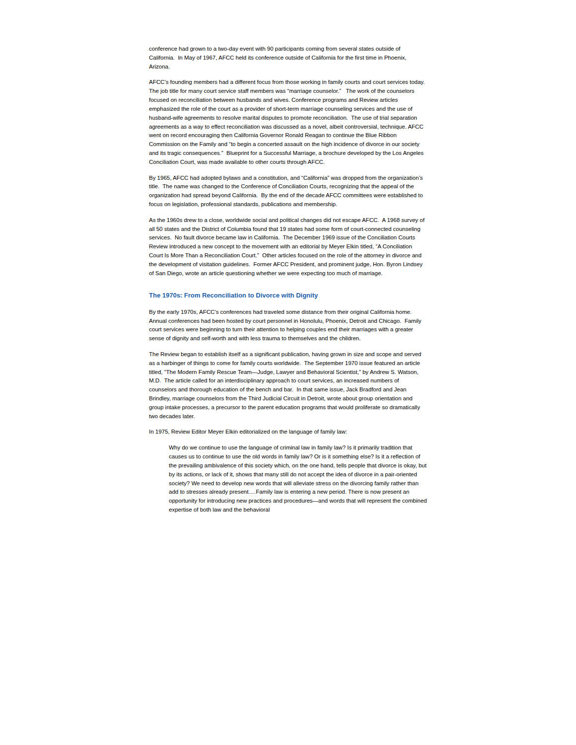conference had grown to a two-day event with 90 participants coming from several states outside of California. In May of 1967, AFCC held its conference outside of California for the first time in Phoenix, Arizona.
AFCC’s founding members had a different focus from those working in family courts and court services today. The job title for many court service staff members was “marriage counselor.” The work of the counselors focused on reconciliation between husbands and wives. Conference programs and Review articles emphasized the role of the court as a provider of short-term marriage counseling services and the use of husband-wife agreements to resolve marital disputes to promote reconciliation. The use of trial separation agreements as a way to effect reconciliation was discussed as a novel, albeit controversial, technique. AFCC went on record encouraging then California Governor Ronald Reagan to continue the Blue Ribbon Commission on the Family and “to begin a concerted assault on the high incidence of divorce in our society and its tragic consequences.” Blueprint for a Successful Marriage, a brochure developed by the Los Angeles Conciliation Court, was made available to other courts through AFCC.
By 1965, AFCC had adopted bylaws and a constitution, and “California” was dropped from the organization’s title. The name was changed to the Conference of Conciliation Courts, recognizing that the appeal of the organization had spread beyond California. By the end of the decade AFCC committees were established to focus on legislation, professional standards, publications and membership.
As the 1960s drew to a close, worldwide social and political changes did not escape AFCC. A 1968 survey of all 50 states and the District of Columbia found that 19 states had some form of court-connected counseling services. No fault divorce became law in California. The December 1969 issue of the Conciliation Courts Review introduced a new concept to the movement with an editorial by Meyer Elkin titled, “A Conciliation Court Is More Than a Reconciliation Court.” Other articles focused on the role of the attorney in divorce and the development of visitation guidelines. Former AFCC President, and prominent judge, Hon. Byron Lindsey of San Diego, wrote an article questioning whether we were expecting too much of marriage.
The 1970s: From Reconciliation to Divorce with Dignity
By the early 1970s, AFCC’s conferences had traveled some distance from their original California home. Annual conferences had been hosted by court personnel in Honolulu, Phoenix, Detroit and Chicago. Family court services were beginning to turn their attention to helping couples end their marriages with a greater sense of dignity and self-worth and with less trauma to themselves and the children.
The Review began to establish itself as a significant publication, having grown in size and scope and served as a harbinger of things to come for family courts worldwide. The September 1970 issue featured an article titled, “The Modern Family Rescue Team—Judge, Lawyer and Behavioral Scientist,” by Andrew S. Watson, M.D. The article called for an interdisciplinary approach to court services, an increased numbers of counselors and thorough education of the bench and bar. In that same issue, Jack Bradford and Jean Brindley, marriage counselors from the Third Judicial Circuit in Detroit, wrote about group orientation and group intake processes, a precursor to the parent education programs that would proliferate so dramatically two decades later.
In 1975, Review Editor Meyer Elkin editorialized on the language of family law:
Why do we continue to use the language of criminal law in family law? Is it primarily tradition that causes us to continue to use the old words in family law? Or is it something else? Is it a reflection of the prevailing ambivalence of this society which, on the one hand, tells people that divorce is okay, but by its actions, or lack of it, shows that many still do not accept the idea of divorce in a pair-oriented society? We need to develop new words that will alleviate stress on the divorcing family rather than add to stresses already present.…Family law is entering a new period. There is now present an opportunity for introducing new practices and procedures—and words that will represent the combined expertise of both law and the behavioral